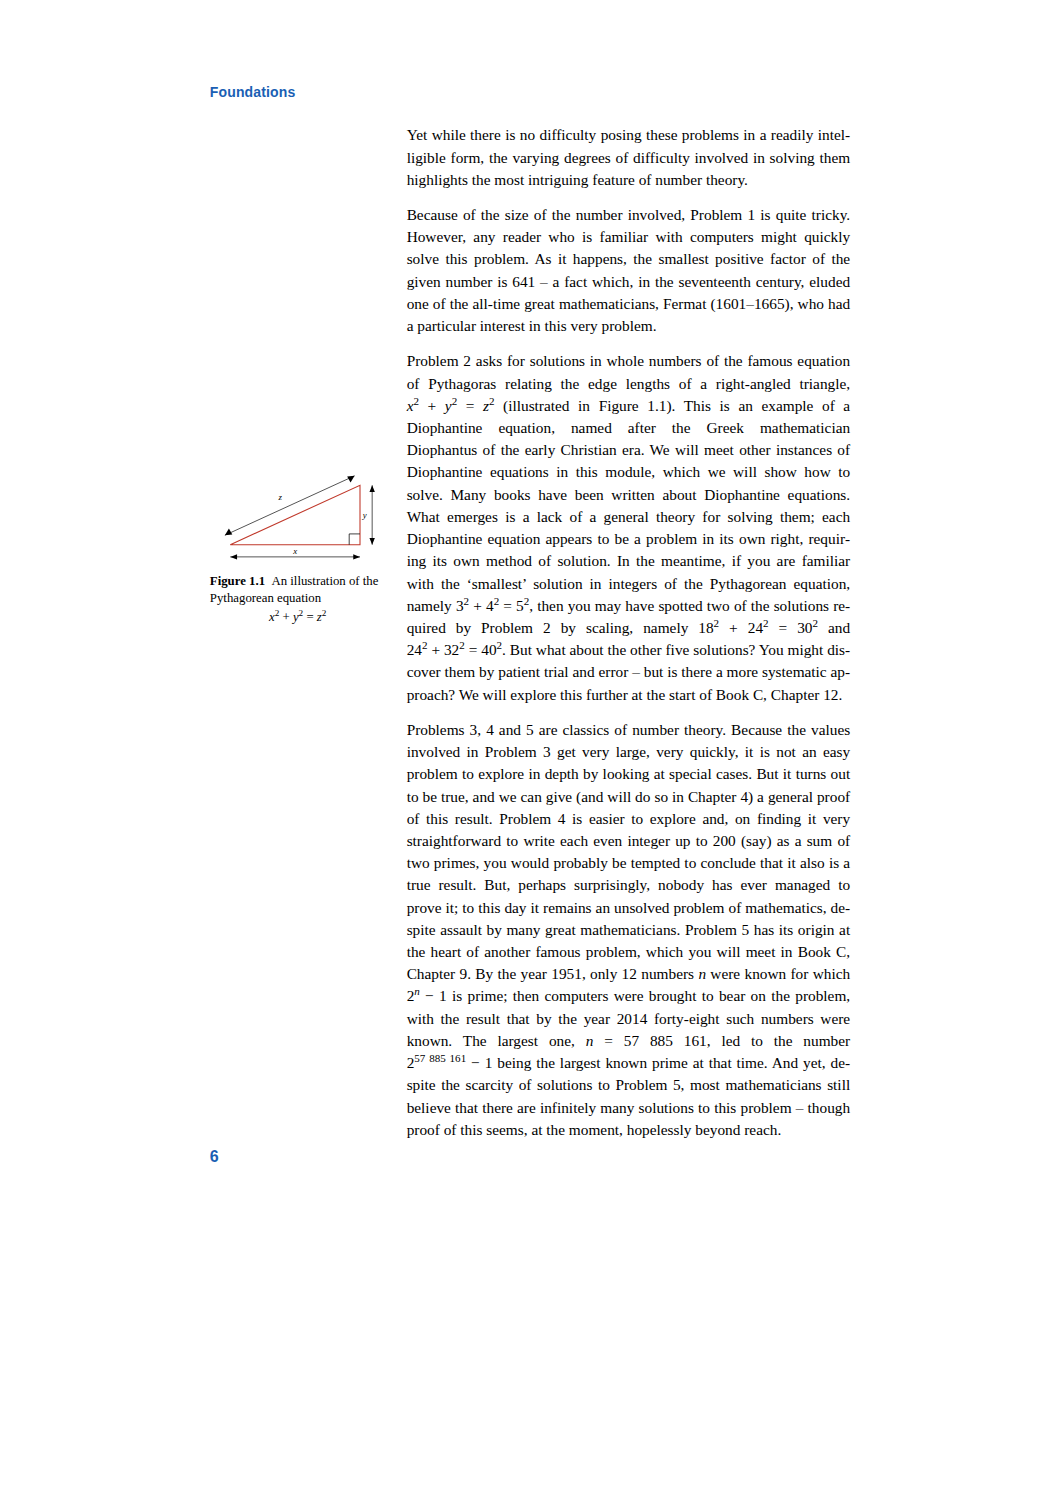Foundations
x y z
Figure 1.1 An illustration of the Pythagorean equation x2 + y2 = z2
Yet while there is no difficulty posing these problems in a readily intelligible form, the varying degrees of difficulty involved in solving them highlights the most intriguing feature of number theory.
Because of the size of the number involved, Problem 1 is quite tricky. However, any reader who is familiar with computers might quickly solve this problem. As it happens, the smallest positive factor of the given number is 641 – a fact which, in the seventeenth century, eluded one of the all-time great mathematicians, Fermat (1601–1665), who had a particular interest in this very problem.
Problem 2 asks for solutions in whole numbers of the famous equation of Pythagoras relating the edge lengths of a right-angled triangle, x2 + y2 = z2 (illustrated in Figure 1.1). This is an example of a Diophantine equation, named after the Greek mathematician Diophantus of the early Christian era. We will meet other instances of Diophantine equations in this module, which we will show how to solve. Many books have been written about Diophantine equations. What emerges is a lack of a general theory for solving them; each Diophantine equation appears to be a problem in its own right, requiring its own method of solution. In the meantime, if you are familiar with the ‘smallest’ solution in integers of the Pythagorean equation, namely 32 + 42 = 52, then you may have spotted two of the solutions required by Problem 2 by scaling, namely 182 + 242 = 302 and 242 + 322 = 402. But what about the other five solutions? You might discover them by patient trial and error – but is there a more systematic approach? We will explore this further at the start of Book C, Chapter 12.
Problems 3, 4 and 5 are classics of number theory. Because the values involved in Problem 3 get very large, very quickly, it is not an easy problem to explore in depth by looking at special cases. But it turns out to be true, and we can give (and will do so in Chapter 4) a general proof of this result. Problem 4 is easier to explore and, on finding it very straightforward to write each even integer up to 200 (say) as a sum of two primes, you would probably be tempted to conclude that it also is a true result. But, perhaps surprisingly, nobody has ever managed to prove it; to this day it remains an unsolved problem of mathematics, despite assault by many great mathematicians. Problem 5 has its origin at the heart of another famous problem, which you will meet in Book C, Chapter 9. By the year 1951, only 12 numbers n were known for which 2n − 1 is prime; then computers were brought to bear on the problem, with the result that by the year 2014 forty-eight such numbers were known. The largest one, n = 57 885 161, led to the number 257 885 161 − 1 being the largest known prime at that time. And yet, despite the scarcity of solutions to Problem 5, most mathematicians still believe that there are infinitely many solutions to this problem – though proof of this seems, at the moment, hopelessly beyond reach.
6